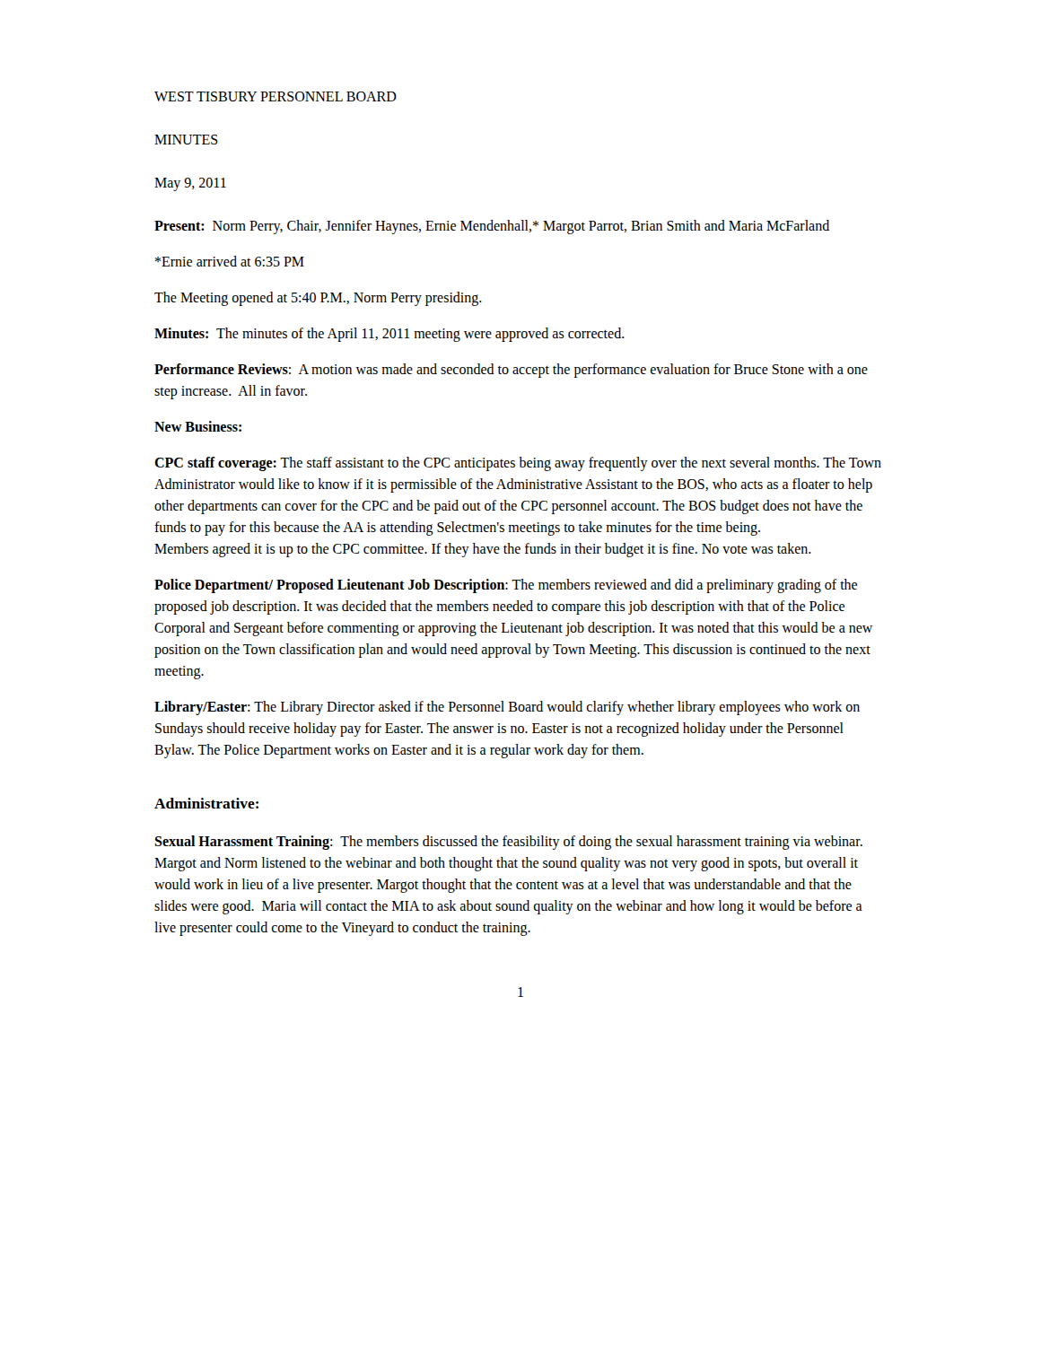WEST TISBURY PERSONNEL BOARD
MINUTES
May 9, 2011
Present: Norm Perry, Chair, Jennifer Haynes, Ernie Mendenhall,* Margot Parrot, Brian Smith and Maria McFarland
*Ernie arrived at 6:35 PM
The Meeting opened at 5:40 P.M., Norm Perry presiding.
Minutes: The minutes of the April 11, 2011 meeting were approved as corrected.
Performance Reviews: A motion was made and seconded to accept the performance evaluation for Bruce Stone with a one step increase. All in favor.
New Business:
CPC staff coverage: The staff assistant to the CPC anticipates being away frequently over the next several months. The Town Administrator would like to know if it is permissible of the Administrative Assistant to the BOS, who acts as a floater to help other departments can cover for the CPC and be paid out of the CPC personnel account. The BOS budget does not have the funds to pay for this because the AA is attending Selectmen's meetings to take minutes for the time being.
Members agreed it is up to the CPC committee. If they have the funds in their budget it is fine. No vote was taken.
Police Department/ Proposed Lieutenant Job Description: The members reviewed and did a preliminary grading of the proposed job description. It was decided that the members needed to compare this job description with that of the Police Corporal and Sergeant before commenting or approving the Lieutenant job description. It was noted that this would be a new position on the Town classification plan and would need approval by Town Meeting. This discussion is continued to the next meeting.
Library/Easter: The Library Director asked if the Personnel Board would clarify whether library employees who work on Sundays should receive holiday pay for Easter. The answer is no. Easter is not a recognized holiday under the Personnel Bylaw. The Police Department works on Easter and it is a regular work day for them.
Administrative:
Sexual Harassment Training: The members discussed the feasibility of doing the sexual harassment training via webinar. Margot and Norm listened to the webinar and both thought that the sound quality was not very good in spots, but overall it would work in lieu of a live presenter. Margot thought that the content was at a level that was understandable and that the slides were good. Maria will contact the MIA to ask about sound quality on the webinar and how long it would be before a live presenter could come to the Vineyard to conduct the training.
1